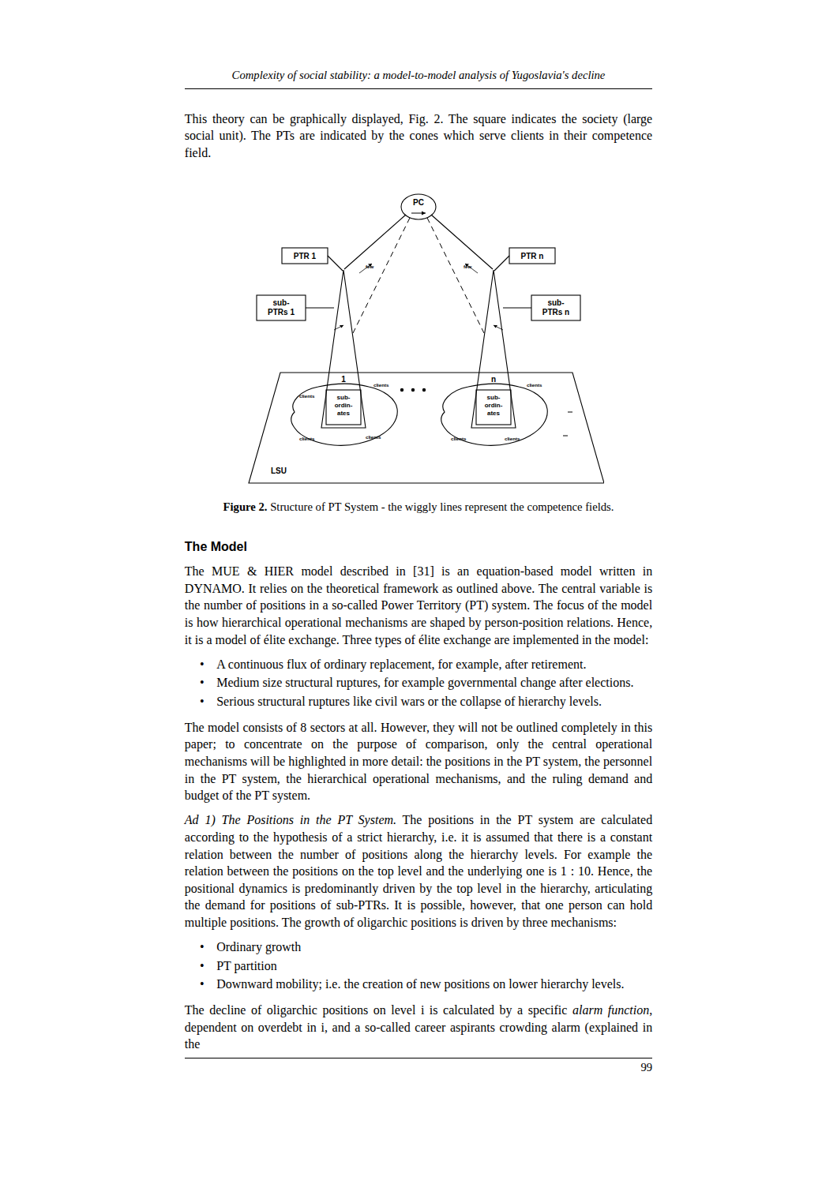Complexity of social stability: a model-to-model analysis of Yugoslavia's decline
This theory can be graphically displayed, Fig. 2. The square indicates the society (large social unit). The PTs are indicated by the cones which serve clients in their competence field.
PC few few PTR 1 PTR n sub- PTRs 1 sub- PTRs n 1 n sub- ordin- ates sub- ordin- ates clients clients clients clients clients clients clients LSU
Figure 2. Structure of PT System - the wiggly lines represent the competence fields.
The Model
The MUE & HIER model described in [31] is an equation-based model written in DYNAMO. It relies on the theoretical framework as outlined above. The central variable is the number of positions in a so-called Power Territory (PT) system. The focus of the model is how hierarchical operational mechanisms are shaped by person-position relations. Hence, it is a model of élite exchange. Three types of élite exchange are implemented in the model:
A continuous flux of ordinary replacement, for example, after retirement.
Medium size structural ruptures, for example governmental change after elections.
Serious structural ruptures like civil wars or the collapse of hierarchy levels.
The model consists of 8 sectors at all. However, they will not be outlined completely in this paper; to concentrate on the purpose of comparison, only the central operational mechanisms will be highlighted in more detail: the positions in the PT system, the personnel in the PT system, the hierarchical operational mechanisms, and the ruling demand and budget of the PT system.
Ad 1) The Positions in the PT System. The positions in the PT system are calculated according to the hypothesis of a strict hierarchy, i.e. it is assumed that there is a constant relation between the number of positions along the hierarchy levels. For example the relation between the positions on the top level and the underlying one is 1 : 10. Hence, the positional dynamics is predominantly driven by the top level in the hierarchy, articulating the demand for positions of sub-PTRs. It is possible, however, that one person can hold multiple positions. The growth of oligarchic positions is driven by three mechanisms:
Ordinary growth
PT partition
Downward mobility; i.e. the creation of new positions on lower hierarchy levels.
The decline of oligarchic positions on level i is calculated by a specific alarm function, dependent on overdebt in i, and a so-called career aspirants crowding alarm (explained in the
99